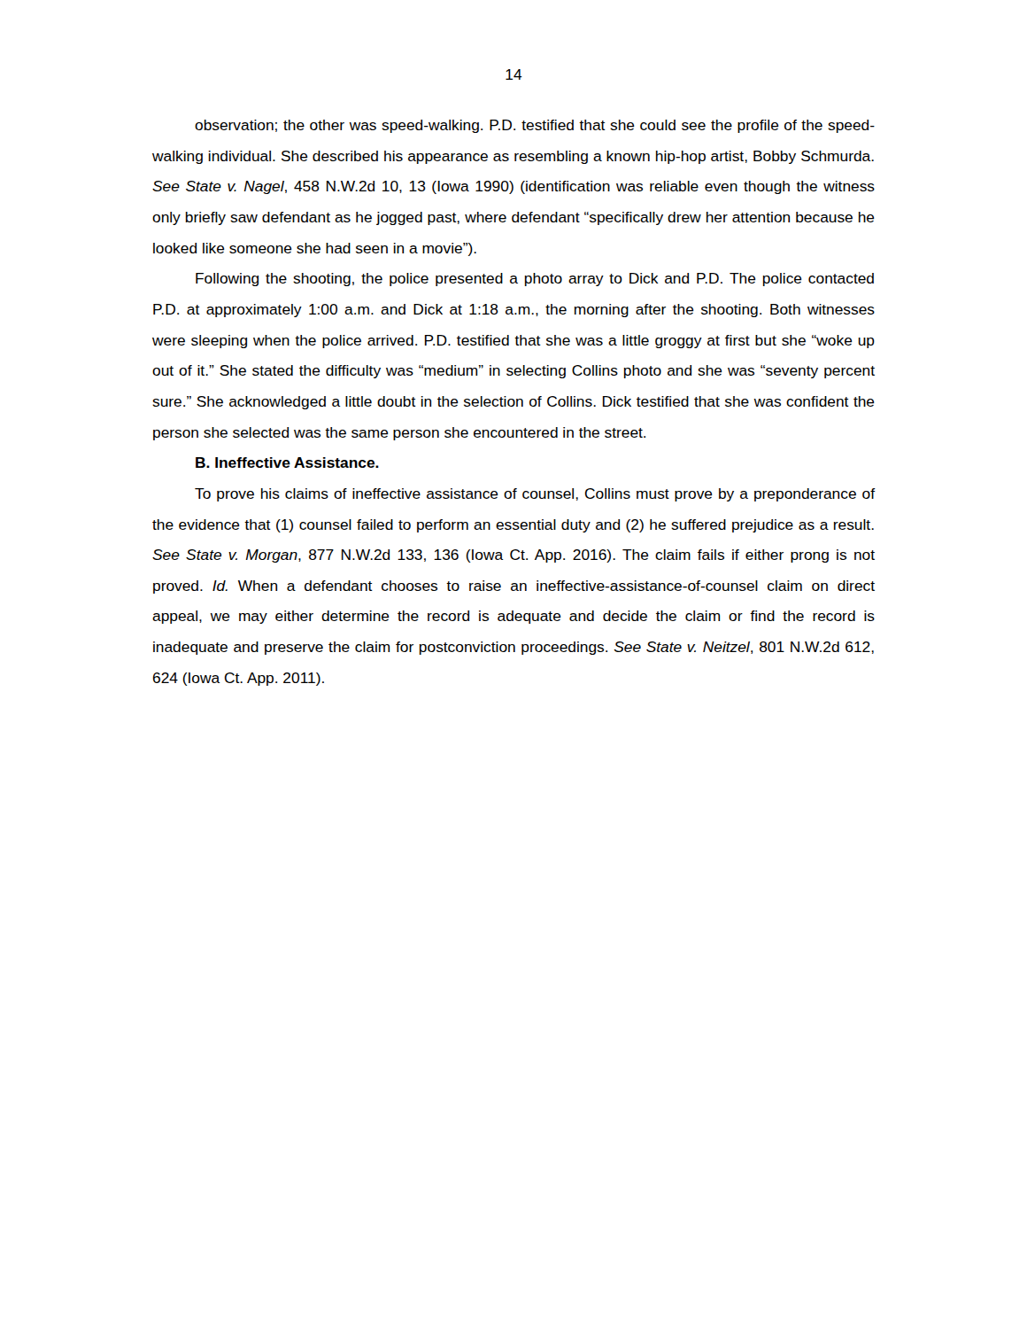14
observation; the other was speed-walking. P.D. testified that she could see the profile of the speed-walking individual. She described his appearance as resembling a known hip-hop artist, Bobby Schmurda. See State v. Nagel, 458 N.W.2d 10, 13 (Iowa 1990) (identification was reliable even though the witness only briefly saw defendant as he jogged past, where defendant “specifically drew her attention because he looked like someone she had seen in a movie”).
Following the shooting, the police presented a photo array to Dick and P.D. The police contacted P.D. at approximately 1:00 a.m. and Dick at 1:18 a.m., the morning after the shooting. Both witnesses were sleeping when the police arrived. P.D. testified that she was a little groggy at first but she “woke up out of it.” She stated the difficulty was “medium” in selecting Collins photo and she was “seventy percent sure.” She acknowledged a little doubt in the selection of Collins. Dick testified that she was confident the person she selected was the same person she encountered in the street.
B. Ineffective Assistance.
To prove his claims of ineffective assistance of counsel, Collins must prove by a preponderance of the evidence that (1) counsel failed to perform an essential duty and (2) he suffered prejudice as a result. See State v. Morgan, 877 N.W.2d 133, 136 (Iowa Ct. App. 2016). The claim fails if either prong is not proved. Id. When a defendant chooses to raise an ineffective-assistance-of-counsel claim on direct appeal, we may either determine the record is adequate and decide the claim or find the record is inadequate and preserve the claim for postconviction proceedings. See State v. Neitzel, 801 N.W.2d 612, 624 (Iowa Ct. App. 2011).